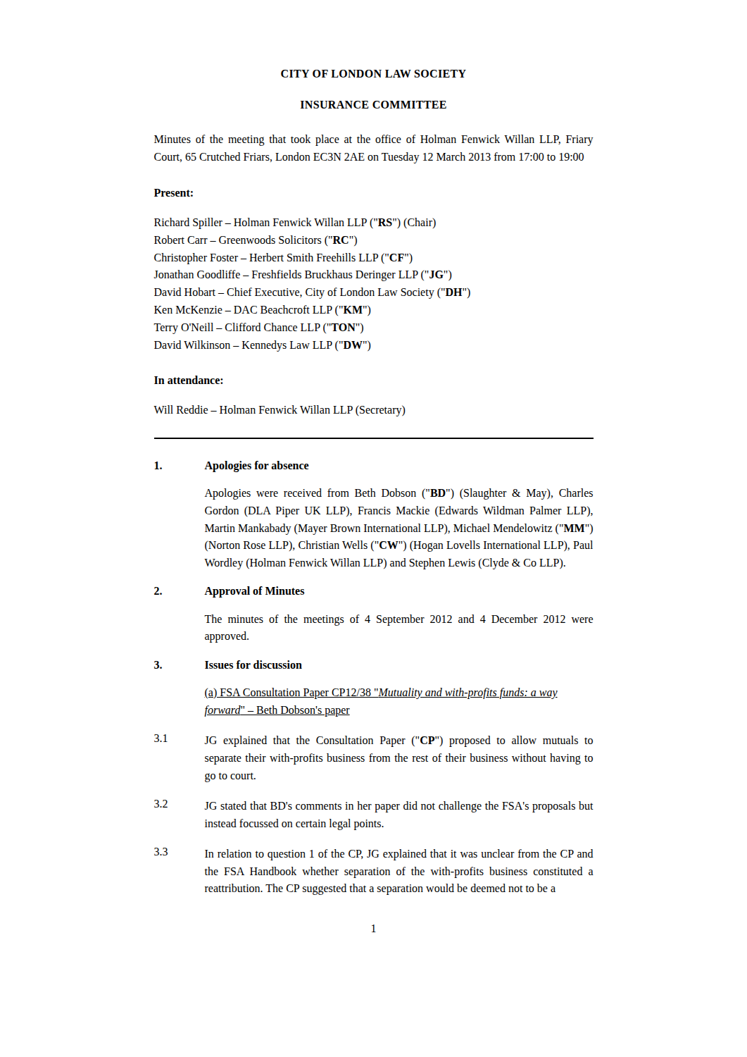CITY OF LONDON LAW SOCIETY
INSURANCE COMMITTEE
Minutes of the meeting that took place at the office of Holman Fenwick Willan LLP, Friary Court, 65 Crutched Friars, London EC3N 2AE on Tuesday 12 March 2013 from 17:00 to 19:00
Present:
Richard Spiller – Holman Fenwick Willan LLP ("RS") (Chair)
Robert Carr – Greenwoods Solicitors ("RC")
Christopher Foster – Herbert Smith Freehills LLP ("CF")
Jonathan Goodliffe – Freshfields Bruckhaus Deringer LLP ("JG")
David Hobart – Chief Executive, City of London Law Society ("DH")
Ken McKenzie – DAC Beachcroft LLP ("KM")
Terry O'Neill – Clifford Chance LLP ("TON")
David Wilkinson – Kennedys Law LLP ("DW")
In attendance:
Will Reddie – Holman Fenwick Willan LLP (Secretary)
1.
Apologies for absence
Apologies were received from Beth Dobson ("BD") (Slaughter & May), Charles Gordon (DLA Piper UK LLP), Francis Mackie (Edwards Wildman Palmer LLP), Martin Mankabady (Mayer Brown International LLP), Michael Mendelowitz ("MM") (Norton Rose LLP), Christian Wells ("CW") (Hogan Lovells International LLP), Paul Wordley (Holman Fenwick Willan LLP) and Stephen Lewis (Clyde & Co LLP).
2.
Approval of Minutes
The minutes of the meetings of 4 September 2012 and 4 December 2012 were approved.
3.
Issues for discussion
(a) FSA Consultation Paper CP12/38 "Mutuality and with-profits funds: a way forward" – Beth Dobson's paper
3.1
JG explained that the Consultation Paper ("CP") proposed to allow mutuals to separate their with-profits business from the rest of their business without having to go to court.
3.2
JG stated that BD's comments in her paper did not challenge the FSA's proposals but instead focussed on certain legal points.
3.3
In relation to question 1 of the CP, JG explained that it was unclear from the CP and the FSA Handbook whether separation of the with-profits business constituted a reattribution. The CP suggested that a separation would be deemed not to be a
1